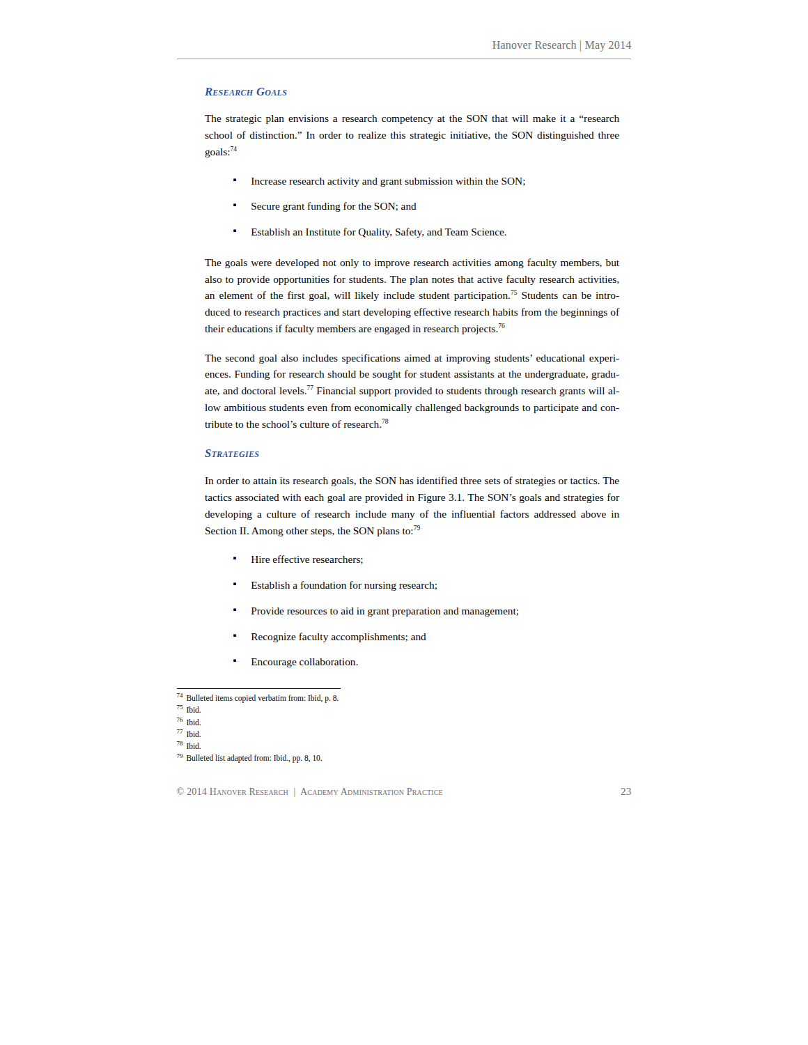Hanover Research | May 2014
Research Goals
The strategic plan envisions a research competency at the SON that will make it a “research school of distinction.” In order to realize this strategic initiative, the SON distinguished three goals:74
Increase research activity and grant submission within the SON;
Secure grant funding for the SON; and
Establish an Institute for Quality, Safety, and Team Science.
The goals were developed not only to improve research activities among faculty members, but also to provide opportunities for students. The plan notes that active faculty research activities, an element of the first goal, will likely include student participation.75 Students can be introduced to research practices and start developing effective research habits from the beginnings of their educations if faculty members are engaged in research projects.76
The second goal also includes specifications aimed at improving students’ educational experiences. Funding for research should be sought for student assistants at the undergraduate, graduate, and doctoral levels.77 Financial support provided to students through research grants will allow ambitious students even from economically challenged backgrounds to participate and contribute to the school’s culture of research.78
Strategies
In order to attain its research goals, the SON has identified three sets of strategies or tactics. The tactics associated with each goal are provided in Figure 3.1. The SON’s goals and strategies for developing a culture of research include many of the influential factors addressed above in Section II. Among other steps, the SON plans to:79
Hire effective researchers;
Establish a foundation for nursing research;
Provide resources to aid in grant preparation and management;
Recognize faculty accomplishments; and
Encourage collaboration.
74 Bulleted items copied verbatim from: Ibid, p. 8.
75 Ibid.
76 Ibid.
77 Ibid.
78 Ibid.
79 Bulleted list adapted from: Ibid., pp. 8, 10.
© 2014 Hanover Research | Academy Administration Practice
23